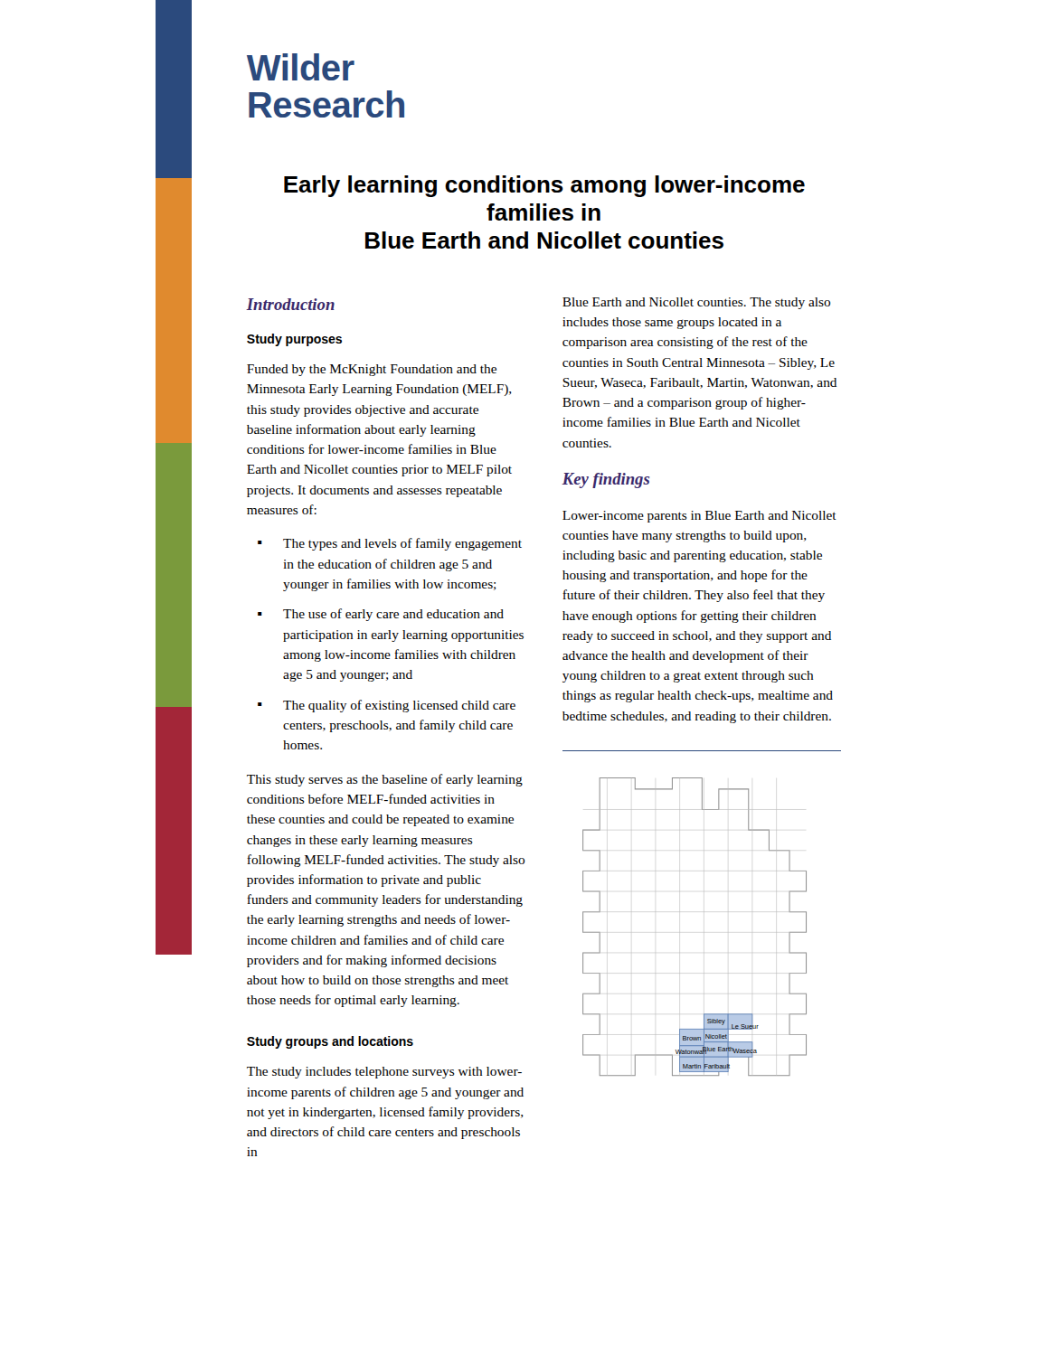Wilder
Research
Early learning conditions among lower-income families in
Blue Earth and Nicollet counties
Introduction
Study purposes
Funded by the McKnight Foundation and the Minnesota Early Learning Foundation (MELF), this study provides objective and accurate baseline information about early learning conditions for lower-income families in Blue Earth and Nicollet counties prior to MELF pilot projects. It documents and assesses repeatable measures of:
The types and levels of family engagement in the education of children age 5 and younger in families with low incomes;
The use of early care and education and participation in early learning opportunities among low-income families with children age 5 and younger; and
The quality of existing licensed child care centers, preschools, and family child care homes.
This study serves as the baseline of early learning conditions before MELF-funded activities in these counties and could be repeated to examine changes in these early learning measures following MELF-funded activities. The study also provides information to private and public funders and community leaders for understanding the early learning strengths and needs of lower-income children and families and of child care providers and for making informed decisions about how to build on those strengths and meet those needs for optimal early learning.
Study groups and locations
The study includes telephone surveys with lower-income parents of children age 5 and younger and not yet in kindergarten, licensed family providers, and directors of child care centers and preschools in
Blue Earth and Nicollet counties. The study also includes those same groups located in a comparison area consisting of the rest of the counties in South Central Minnesota – Sibley, Le Sueur, Waseca, Faribault, Martin, Watonwan, and Brown – and a comparison group of higher-income families in Blue Earth and Nicollet counties.
Key findings
Lower-income parents in Blue Earth and Nicollet counties have many strengths to build upon, including basic and parenting education, stable housing and transportation, and hope for the future of their children. They also feel that they have enough options for getting their children ready to succeed in school, and they support and advance the health and development of their young children to a great extent through such things as regular health check-ups, mealtime and bedtime schedules, and reading to their children.
Sibley Le Sueur Nicollet Brown Blue Earth Waseca Watonwan Martin Faribault